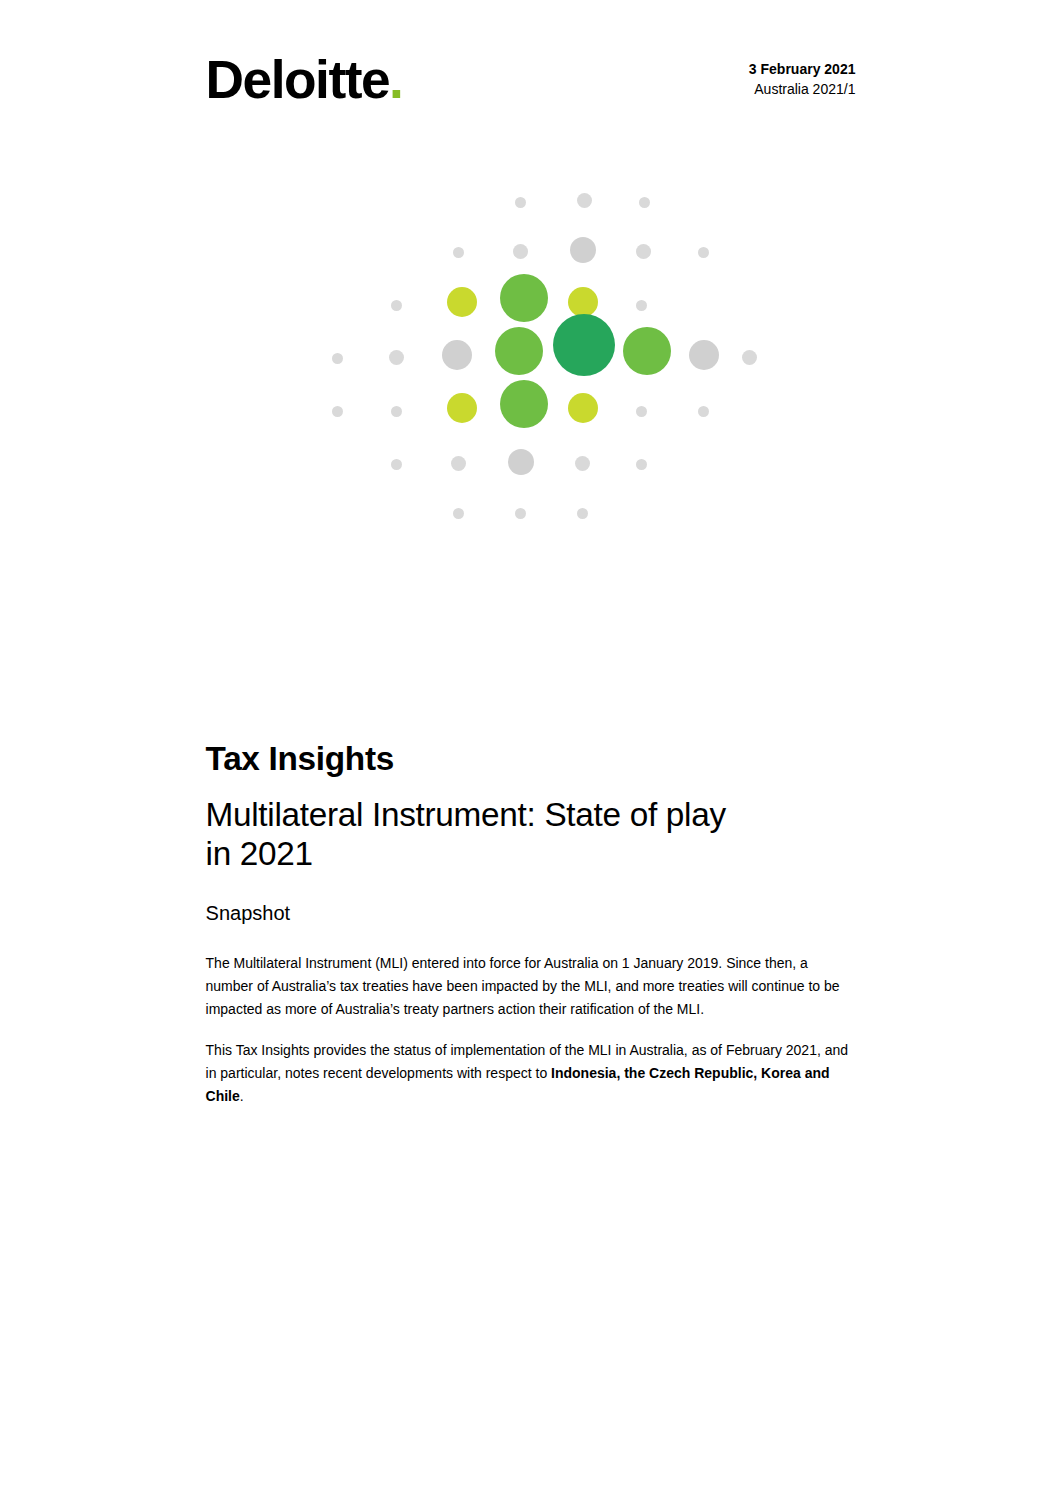Deloitte.
3 February 2021
Australia 2021/1
Tax Insights
Multilateral Instrument: State of play
in 2021
Snapshot
The Multilateral Instrument (MLI) entered into force for Australia on 1 January 2019. Since then, a number of Australia’s tax treaties have been impacted by the MLI, and more treaties will continue to be impacted as more of Australia’s treaty partners action their ratification of the MLI.
This Tax Insights provides the status of implementation of the MLI in Australia, as of February 2021, and in particular, notes recent developments with respect to Indonesia, the Czech Republic, Korea and Chile.